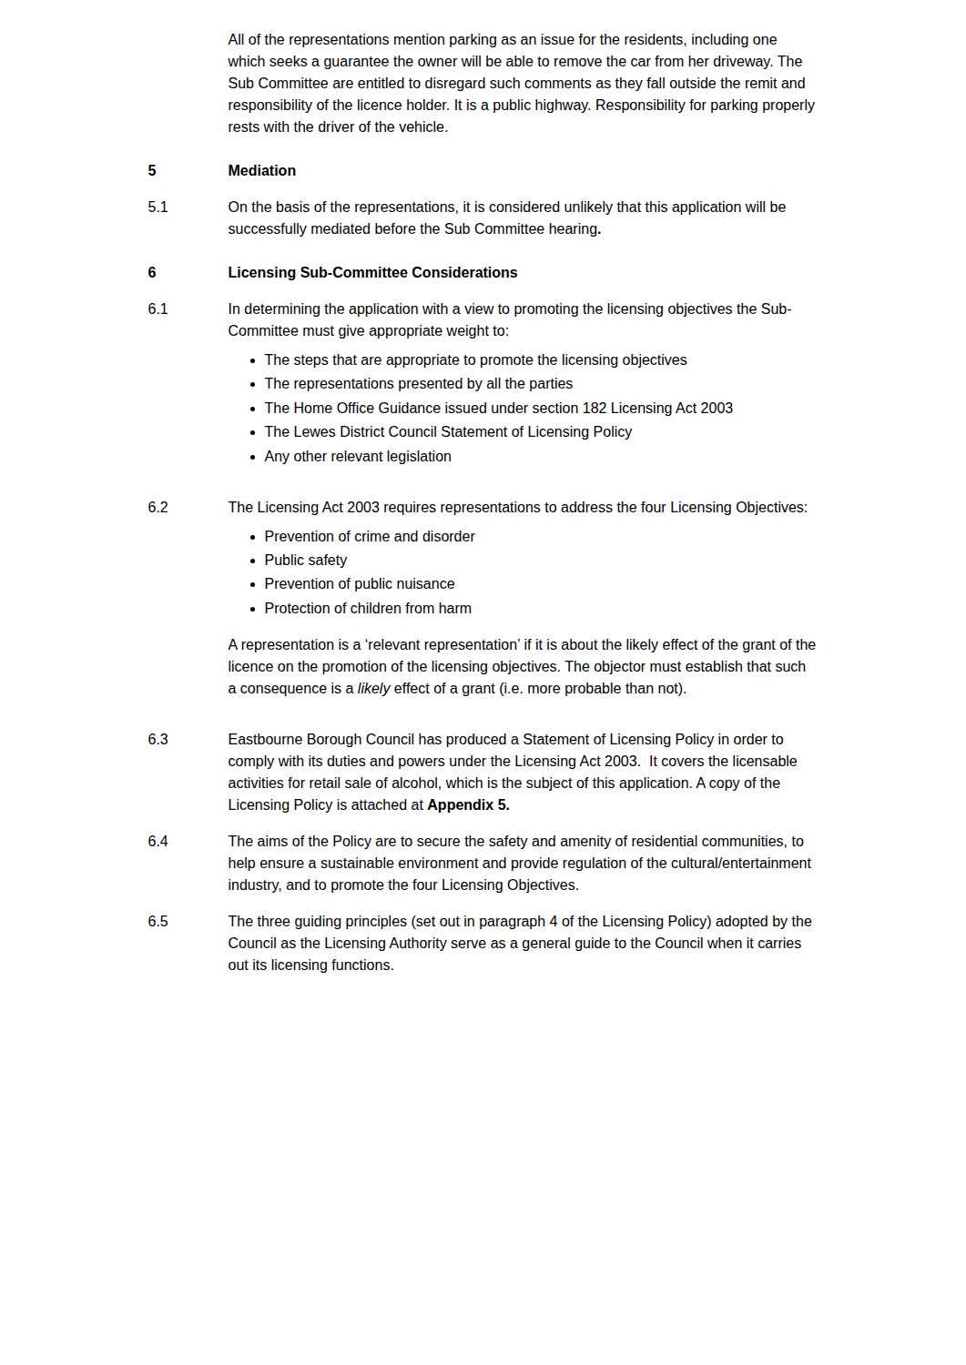All of the representations mention parking as an issue for the residents, including one which seeks a guarantee the owner will be able to remove the car from her driveway. The Sub Committee are entitled to disregard such comments as they fall outside the remit and responsibility of the licence holder. It is a public highway. Responsibility for parking properly rests with the driver of the vehicle.
5 Mediation
5.1 On the basis of the representations, it is considered unlikely that this application will be successfully mediated before the Sub Committee hearing.
6 Licensing Sub-Committee Considerations
6.1 In determining the application with a view to promoting the licensing objectives the Sub-Committee must give appropriate weight to:
The steps that are appropriate to promote the licensing objectives
The representations presented by all the parties
The Home Office Guidance issued under section 182 Licensing Act 2003
The Lewes District Council Statement of Licensing Policy
Any other relevant legislation
6.2 The Licensing Act 2003 requires representations to address the four Licensing Objectives:
Prevention of crime and disorder
Public safety
Prevention of public nuisance
Protection of children from harm
A representation is a ‘relevant representation’ if it is about the likely effect of the grant of the licence on the promotion of the licensing objectives. The objector must establish that such a consequence is a likely effect of a grant (i.e. more probable than not).
6.3 Eastbourne Borough Council has produced a Statement of Licensing Policy in order to comply with its duties and powers under the Licensing Act 2003. It covers the licensable activities for retail sale of alcohol, which is the subject of this application. A copy of the Licensing Policy is attached at Appendix 5.
6.4 The aims of the Policy are to secure the safety and amenity of residential communities, to help ensure a sustainable environment and provide regulation of the cultural/entertainment industry, and to promote the four Licensing Objectives.
6.5 The three guiding principles (set out in paragraph 4 of the Licensing Policy) adopted by the Council as the Licensing Authority serve as a general guide to the Council when it carries out its licensing functions.